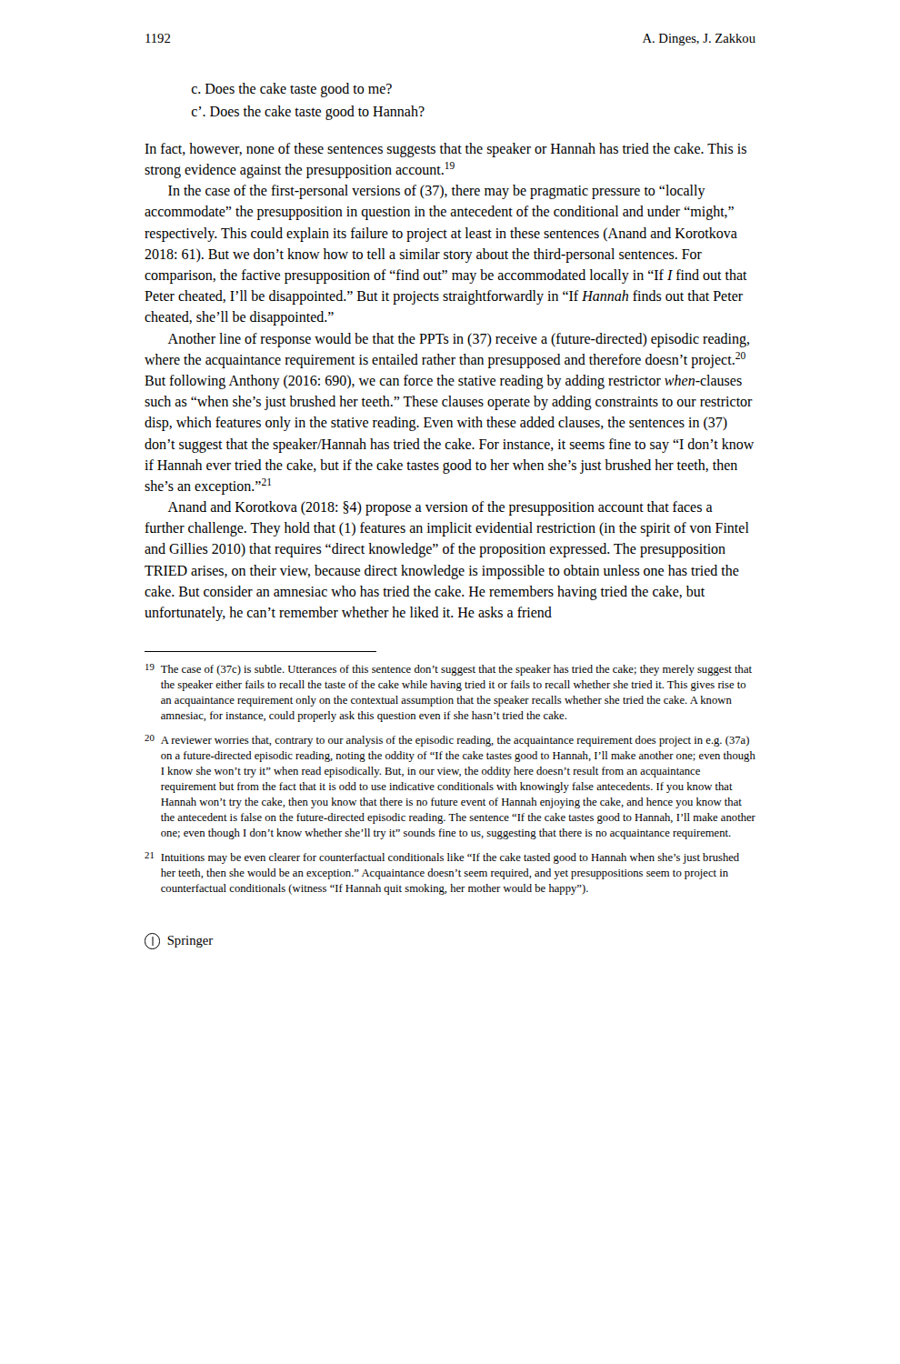1192 A. Dinges, J. Zakkou
c. Does the cake taste good to me?
c’. Does the cake taste good to Hannah?
In fact, however, none of these sentences suggests that the speaker or Hannah has tried the cake. This is strong evidence against the presupposition account.19
In the case of the first-personal versions of (37), there may be pragmatic pressure to “locally accommodate” the presupposition in question in the antecedent of the conditional and under “might,” respectively. This could explain its failure to project at least in these sentences (Anand and Korotkova 2018: 61). But we don’t know how to tell a similar story about the third-personal sentences. For comparison, the factive presupposition of “find out” may be accommodated locally in “If I find out that Peter cheated, I’ll be disappointed.” But it projects straightforwardly in “If Hannah finds out that Peter cheated, she’ll be disappointed.”
Another line of response would be that the PPTs in (37) receive a (future-directed) episodic reading, where the acquaintance requirement is entailed rather than presupposed and therefore doesn’t project.20 But following Anthony (2016: 690), we can force the stative reading by adding restrictor when-clauses such as “when she’s just brushed her teeth.” These clauses operate by adding constraints to our restrictor disp, which features only in the stative reading. Even with these added clauses, the sentences in (37) don’t suggest that the speaker/Hannah has tried the cake. For instance, it seems fine to say “I don’t know if Hannah ever tried the cake, but if the cake tastes good to her when she’s just brushed her teeth, then she’s an exception.”21
Anand and Korotkova (2018: §4) propose a version of the presupposition account that faces a further challenge. They hold that (1) features an implicit evidential restriction (in the spirit of von Fintel and Gillies 2010) that requires “direct knowledge” of the proposition expressed. The presupposition TRIED arises, on their view, because direct knowledge is impossible to obtain unless one has tried the cake. But consider an amnesiac who has tried the cake. He remembers having tried the cake, but unfortunately, he can’t remember whether he liked it. He asks a friend
19 The case of (37c) is subtle. Utterances of this sentence don’t suggest that the speaker has tried the cake; they merely suggest that the speaker either fails to recall the taste of the cake while having tried it or fails to recall whether she tried it. This gives rise to an acquaintance requirement only on the contextual assumption that the speaker recalls whether she tried the cake. A known amnesiac, for instance, could properly ask this question even if she hasn’t tried the cake.
20 A reviewer worries that, contrary to our analysis of the episodic reading, the acquaintance requirement does project in e.g. (37a) on a future-directed episodic reading, noting the oddity of “If the cake tastes good to Hannah, I’ll make another one; even though I know she won’t try it” when read episodically. But, in our view, the oddity here doesn’t result from an acquaintance requirement but from the fact that it is odd to use indicative conditionals with knowingly false antecedents. If you know that Hannah won’t try the cake, then you know that there is no future event of Hannah enjoying the cake, and hence you know that the antecedent is false on the future-directed episodic reading. The sentence “If the cake tastes good to Hannah, I’ll make another one; even though I don’t know whether she’ll try it” sounds fine to us, suggesting that there is no acquaintance requirement.
21 Intuitions may be even clearer for counterfactual conditionals like “If the cake tasted good to Hannah when she’s just brushed her teeth, then she would be an exception.” Acquaintance doesn’t seem required, and yet presuppositions seem to project in counterfactual conditionals (witness “If Hannah quit smoking, her mother would be happy”).
Springer